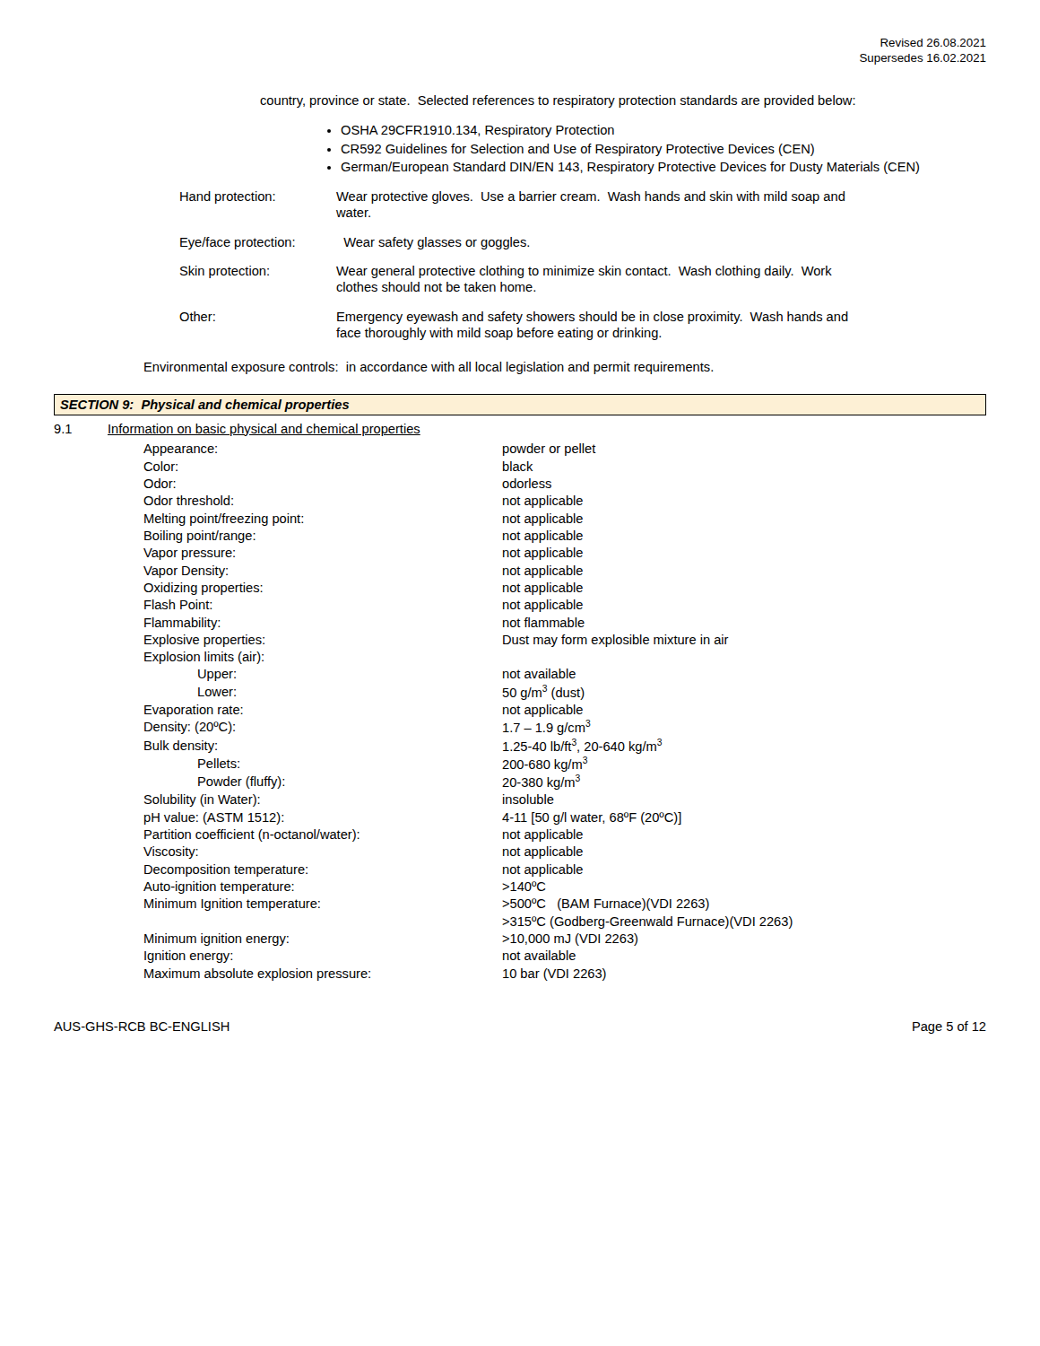Revised 26.08.2021
Supersedes 16.02.2021
country, province or state. Selected references to respiratory protection standards are provided below:
OSHA 29CFR1910.134, Respiratory Protection
CR592 Guidelines for Selection and Use of Respiratory Protective Devices (CEN)
German/European Standard DIN/EN 143, Respiratory Protective Devices for Dusty Materials (CEN)
Hand protection:
Wear protective gloves. Use a barrier cream. Wash hands and skin with mild soap and water.
Eye/face protection:
Wear safety glasses or goggles.
Skin protection:
Wear general protective clothing to minimize skin contact. Wash clothing daily. Work clothes should not be taken home.
Other:
Emergency eyewash and safety showers should be in close proximity. Wash hands and face thoroughly with mild soap before eating or drinking.
Environmental exposure controls: in accordance with all local legislation and permit requirements.
SECTION 9: Physical and chemical properties
9.1
Information on basic physical and chemical properties
| Appearance: | powder or pellet |
| Color: | black |
| Odor: | odorless |
| Odor threshold: | not applicable |
| Melting point/freezing point: | not applicable |
| Boiling point/range: | not applicable |
| Vapor pressure: | not applicable |
| Vapor Density: | not applicable |
| Oxidizing properties: | not applicable |
| Flash Point: | not applicable |
| Flammability: | not flammable |
| Explosive properties: | Dust may form explosible mixture in air |
| Explosion limits (air): | |
| Upper: | not available |
| Lower: | 50 g/m 3 (dust) |
| Evaporation rate: | not applicable |
| Density: (20ºC): | 1.7 – 1.9 g/cm 3 |
| Bulk density: | 1.25-40 lb/ft 3 , 20-640 kg/m 3 |
| Pellets: | 200-680 kg/m 3 |
| Powder (fluffy): | 20-380 kg/m 3 |
| Solubility (in Water): | insoluble |
| pH value: (ASTM 1512): | 4-11 [50 g/l water, 68ºF (20ºC)] |
| Partition coefficient (n-octanol/water): | not applicable |
| Viscosity: | not applicable |
| Decomposition temperature: | not applicable |
| Auto-ignition temperature: | >140ºC |
| Minimum Ignition temperature: | >500ºC (BAM Furnace)(VDI 2263) |
| | >315ºC (Godberg-Greenwald Furnace)(VDI 2263) |
| Minimum ignition energy: | >10,000 mJ (VDI 2263) |
| Ignition energy: | not available |
| Maximum absolute explosion pressure: | 10 bar (VDI 2263) |
AUS-GHS-RCB BC-ENGLISH
Page 5 of 12